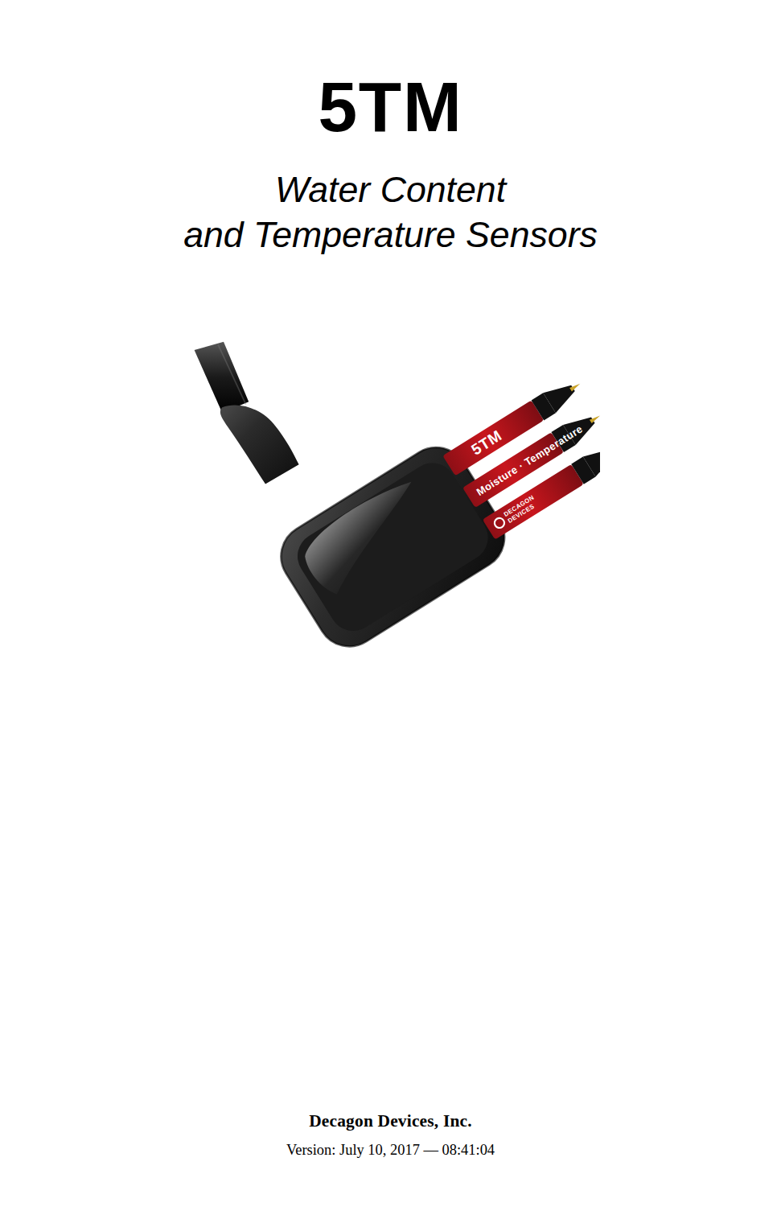5TM
Water Content
and Temperature Sensors
Decagon 5TM soil moisture and temperature sensor A black plastic sensor head with a cable at the upper left and three red and black prongs extending to the lower right, labelled 5TM, Moisture, Temperature, Decagon Devices. 5TM Moisture · Temperature DECAGON DEVICES
Decagon Devices, Inc.
Version: July 10, 2017 — 08:41:04